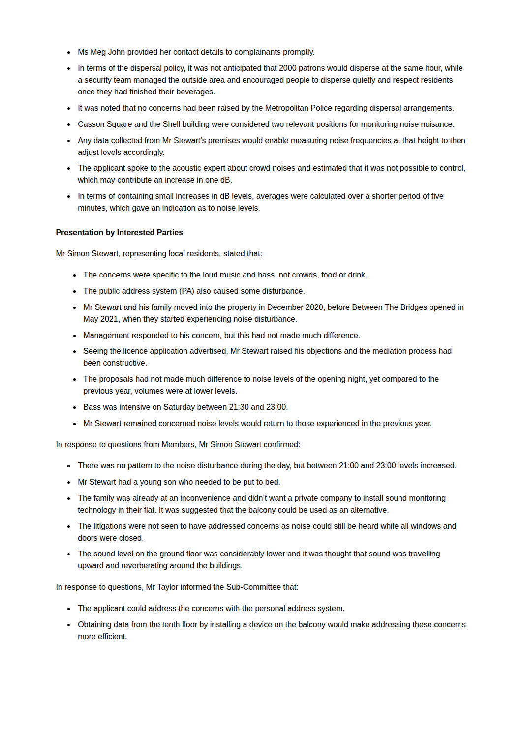Ms Meg John provided her contact details to complainants promptly.
In terms of the dispersal policy, it was not anticipated that 2000 patrons would disperse at the same hour, while a security team managed the outside area and encouraged people to disperse quietly and respect residents once they had finished their beverages.
It was noted that no concerns had been raised by the Metropolitan Police regarding dispersal arrangements.
Casson Square and the Shell building were considered two relevant positions for monitoring noise nuisance.
Any data collected from Mr Stewart’s premises would enable measuring noise frequencies at that height to then adjust levels accordingly.
The applicant spoke to the acoustic expert about crowd noises and estimated that it was not possible to control, which may contribute an increase in one dB.
In terms of containing small increases in dB levels, averages were calculated over a shorter period of five minutes, which gave an indication as to noise levels.
Presentation by Interested Parties
Mr Simon Stewart, representing local residents, stated that:
The concerns were specific to the loud music and bass, not crowds, food or drink.
The public address system (PA) also caused some disturbance.
Mr Stewart and his family moved into the property in December 2020, before Between The Bridges opened in May 2021, when they started experiencing noise disturbance.
Management responded to his concern, but this had not made much difference.
Seeing the licence application advertised, Mr Stewart raised his objections and the mediation process had been constructive.
The proposals had not made much difference to noise levels of the opening night, yet compared to the previous year, volumes were at lower levels.
Bass was intensive on Saturday between 21:30 and 23:00.
Mr Stewart remained concerned noise levels would return to those experienced in the previous year.
In response to questions from Members, Mr Simon Stewart confirmed:
There was no pattern to the noise disturbance during the day, but between 21:00 and 23:00 levels increased.
Mr Stewart had a young son who needed to be put to bed.
The family was already at an inconvenience and didn’t want a private company to install sound monitoring technology in their flat. It was suggested that the balcony could be used as an alternative.
The litigations were not seen to have addressed concerns as noise could still be heard while all windows and doors were closed.
The sound level on the ground floor was considerably lower and it was thought that sound was travelling upward and reverberating around the buildings.
In response to questions, Mr Taylor informed the Sub-Committee that:
The applicant could address the concerns with the personal address system.
Obtaining data from the tenth floor by installing a device on the balcony would make addressing these concerns more efficient.